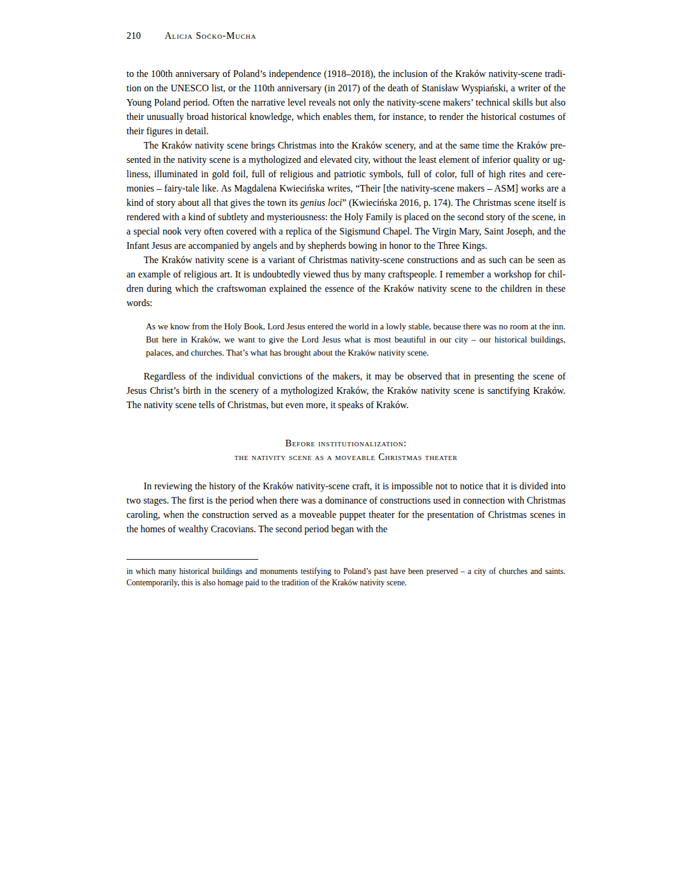210 Alicja Soćko-Mucha
to the 100th anniversary of Poland’s independence (1918–2018), the inclusion of the Kraków nativity-scene tradition on the UNESCO list, or the 110th anniversary (in 2017) of the death of Stanisław Wyspiański, a writer of the Young Poland period. Often the narrative level reveals not only the nativity-scene makers’ technical skills but also their unusually broad historical knowledge, which enables them, for instance, to render the historical costumes of their figures in detail.
The Kraków nativity scene brings Christmas into the Kraków scenery, and at the same time the Kraków presented in the nativity scene is a mythologized and elevated city, without the least element of inferior quality or ugliness, illuminated in gold foil, full of religious and patriotic symbols, full of color, full of high rites and ceremonies – fairy-tale like. As Magdalena Kwiecińska writes, “Their [the nativity-scene makers – ASM] works are a kind of story about all that gives the town its genius loci” (Kwiecińska 2016, p. 174). The Christmas scene itself is rendered with a kind of subtlety and mysteriousness: the Holy Family is placed on the second story of the scene, in a special nook very often covered with a replica of the Sigismund Chapel. The Virgin Mary, Saint Joseph, and the Infant Jesus are accompanied by angels and by shepherds bowing in honor to the Three Kings.
The Kraków nativity scene is a variant of Christmas nativity-scene constructions and as such can be seen as an example of religious art. It is undoubtedly viewed thus by many craftspeople. I remember a workshop for children during which the craftswoman explained the essence of the Kraków nativity scene to the children in these words:
As we know from the Holy Book, Lord Jesus entered the world in a lowly stable, because there was no room at the inn. But here in Kraków, we want to give the Lord Jesus what is most beautiful in our city – our historical buildings, palaces, and churches. That’s what has brought about the Kraków nativity scene.
Regardless of the individual convictions of the makers, it may be observed that in presenting the scene of Jesus Christ’s birth in the scenery of a mythologized Kraków, the Kraków nativity scene is sanctifying Kraków. The nativity scene tells of Christmas, but even more, it speaks of Kraków.
Before institutionalization:
the nativity scene as a moveable Christmas theater
In reviewing the history of the Kraków nativity-scene craft, it is impossible not to notice that it is divided into two stages. The first is the period when there was a dominance of constructions used in connection with Christmas caroling, when the construction served as a moveable puppet theater for the presentation of Christmas scenes in the homes of wealthy Cracovians. The second period began with the
in which many historical buildings and monuments testifying to Poland’s past have been preserved – a city of churches and saints. Contemporarily, this is also homage paid to the tradition of the Kraków nativity scene.